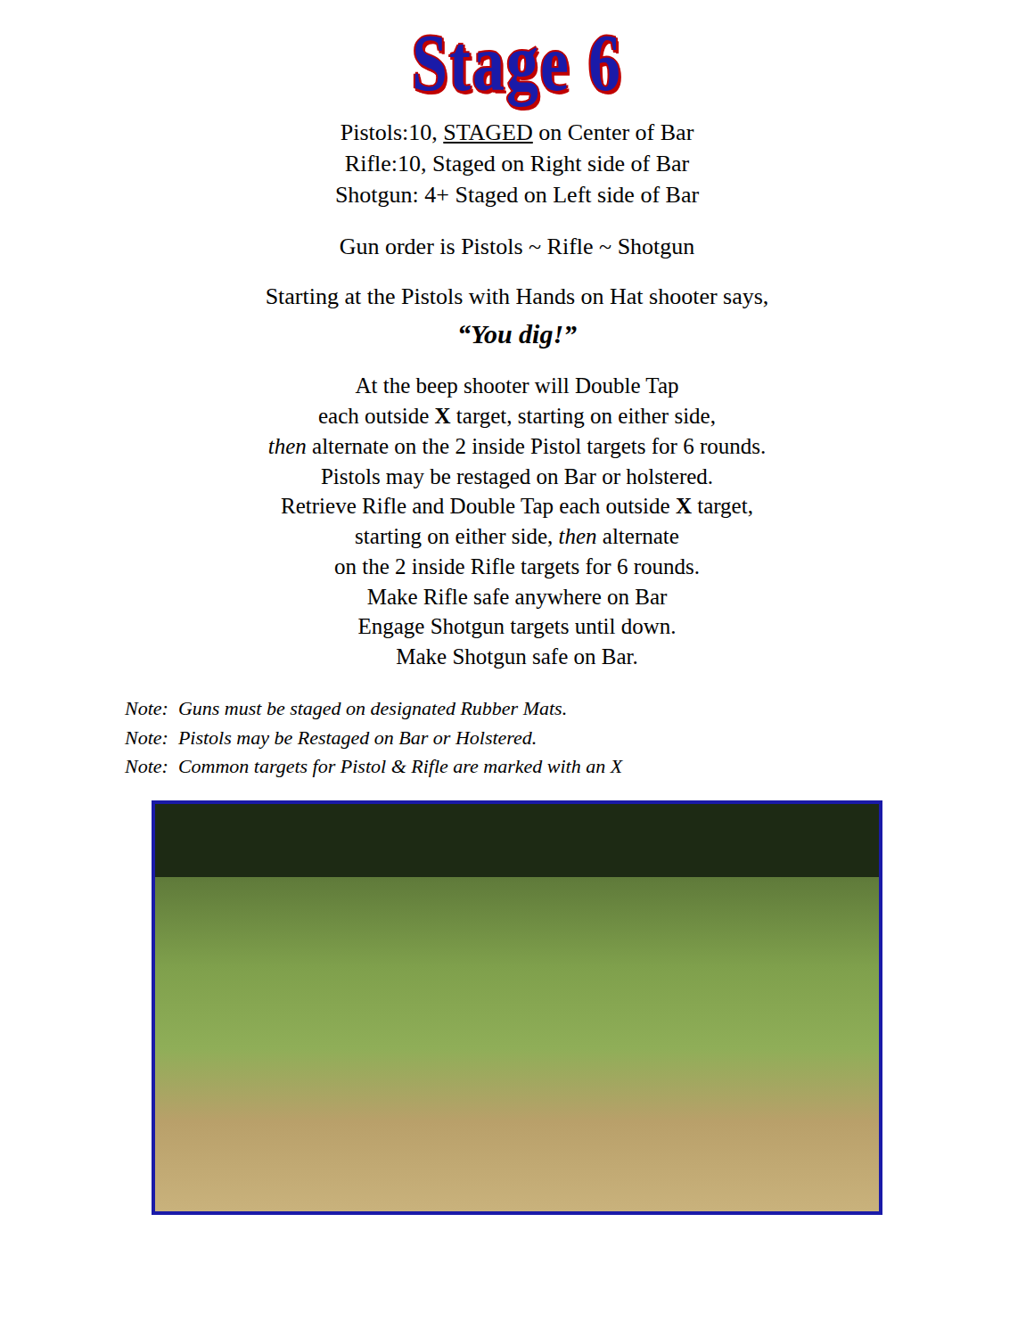Stage 6
Pistols:10, STAGED on Center of Bar
Rifle:10, Staged on Right side of Bar
Shotgun: 4+ Staged on Left side of Bar
Gun order is Pistols ~ Rifle ~ Shotgun
Starting at the Pistols with Hands on Hat shooter says,
“You dig!”
At the beep shooter will Double Tap
each outside X target, starting on either side,
then alternate on the 2 inside Pistol targets for 6 rounds.
Pistols may be restaged on Bar or holstered.
Retrieve Rifle and Double Tap each outside X target,
starting on either side, then alternate
on the 2 inside Rifle targets for 6 rounds.
Make Rifle safe anywhere on Bar
Engage Shotgun targets until down.
Make Shotgun safe on Bar.
Note: Guns must be staged on designated Rubber Mats.
Note: Pistols may be Restaged on Bar or Holstered.
Note: Common targets for Pistol & Rifle are marked with an X